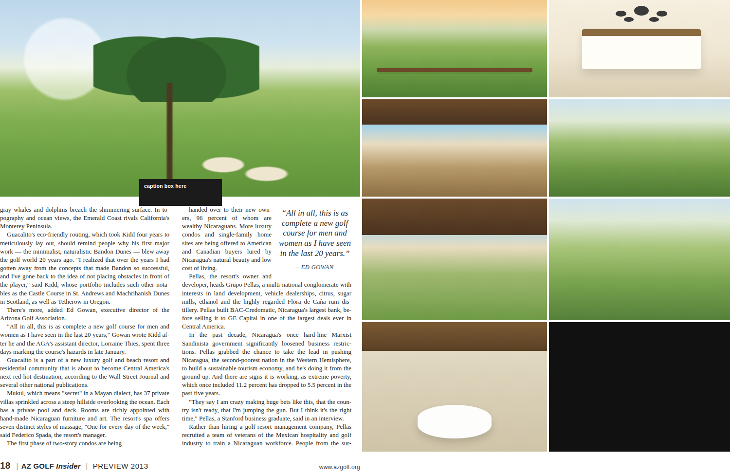caption box here
caption box here
gray whales and dolphins breach the shimmering surface. In topography and ocean views, the Emerald Coast rivals California's Monterey Peninsula.
Guacalito's eco-friendly routing, which took Kidd four years to meticulously lay out, should remind people why his first major work — the minimalist, naturalistic Bandon Dunes — blew away the golf world 20 years ago. "I realized that over the years I had gotten away from the concepts that made Bandon so successful, and I've gone back to the idea of not placing obstacles in front of the player," said Kidd, whose portfolio includes such other notables as the Castle Course in St. Andrews and Machrihanish Dunes in Scotland, as well as Tetherow in Oregon.
There's more, added Ed Gowan, executive director of the Arizona Golf Association.
"All in all, this is as complete a new golf course for men and women as I have seen in the last 20 years," Gowan wrote Kidd after he and the AGA's assistant director, Lorraine Thies, spent three days marking the course's hazards in late January.
Guacalito is a part of a new luxury golf and beach resort and residential community that is about to become Central America's next red-hot destination, according to the Wall Street Journal and several other national publications.
Mukul, which means "secret" in a Mayan dialect, has 37 private villas sprinkled across a steep hillside overlooking the ocean. Each has a private pool and deck. Rooms are richly appointed with hand-made Nicaraguan furniture and art. The resort's spa offers seven distinct styles of massage, "One for every day of the week," said Federico Spada, the resort's manager.
The first phase of two-story condos are being
“All in all, this is as complete a new golf course for men and women as I have seen in the last 20 years.” – ED GOWAN
handed over to their new owners, 96 percent of whom are wealthy Nicaraguans. More luxury condos and single-family home sites are being offered to American and Canadian buyers lured by Nicaragua's natural beauty and low cost of living.
Pellas, the resort's owner and developer, heads Grupo Pellas, a multi-national conglomerate with interests in land development, vehicle dealerships, citrus, sugar mills, ethanol and the highly regarded Flora de Caña rum distillery. Pellas built BAC-Credomatic, Nicaragua's largest bank, before selling it to GE Capital in one of the largest deals ever in Central America.
In the past decade, Nicaragua's once hard-line Marxist Sandinista government significantly loosened business restrictions. Pellas grabbed the chance to take the lead in pushing Nicaragua, the second-poorest nation in the Western Hemisphere, to build a sustainable tourism economy, and he's doing it from the ground up. And there are signs it is working, as extreme poverty, which once included 11.2 percent has dropped to 5.5 percent in the past five years.
"They say I am crazy making huge bets like this, that the country isn't ready, that I'm jumping the gun. But I think it's the right time," Pellas, a Stanford business graduate, said in an interview.
Rather than hiring a golf-resort management company, Pellas recruited a team of veterans of the Mexican hospitality and golf industry to train a Nicaraguan workforce. People from the surrounding municipality of Tola, many subsistence farmers and fishermen, others who never had a job, now make up 70 percent of Mukul's staff.
Pellas established an academy, "Escuelita Mukul," to train workers the intricacies of hospitality: to teach employees sanitary food handling, how to wait tables, tend bar, clean guest
18|AZ GOLF Insider | PREVIEW 2013
www.azgolf.org